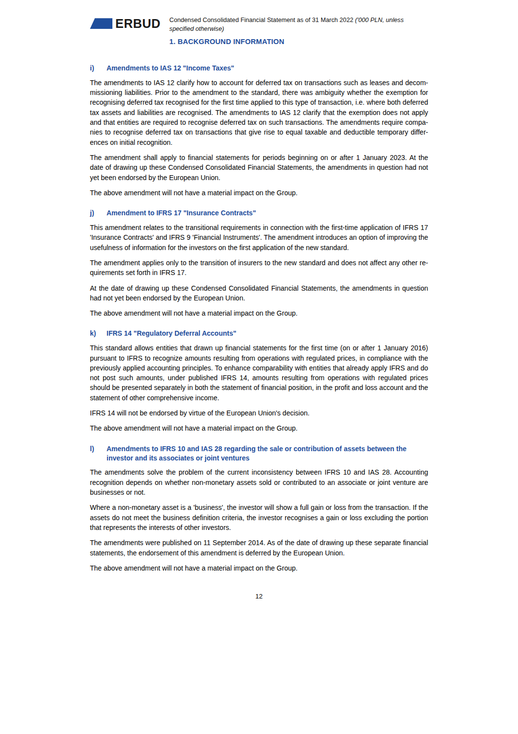ERBUD
Condensed Consolidated Financial Statement as of 31 March 2022 ('000 PLN, unless specified otherwise)
1. BACKGROUND INFORMATION
i) Amendments to IAS 12 "Income Taxes"
The amendments to IAS 12 clarify how to account for deferred tax on transactions such as leases and decommissioning liabilities. Prior to the amendment to the standard, there was ambiguity whether the exemption for recognising deferred tax recognised for the first time applied to this type of transaction, i.e. where both deferred tax assets and liabilities are recognised. The amendments to IAS 12 clarify that the exemption does not apply and that entities are required to recognise deferred tax on such transactions. The amendments require companies to recognise deferred tax on transactions that give rise to equal taxable and deductible temporary differences on initial recognition.
The amendment shall apply to financial statements for periods beginning on or after 1 January 2023. At the date of drawing up these Condensed Consolidated Financial Statements, the amendments in question had not yet been endorsed by the European Union.
The above amendment will not have a material impact on the Group.
j) Amendment to IFRS 17 "Insurance Contracts"
This amendment relates to the transitional requirements in connection with the first-time application of IFRS 17 'Insurance Contracts' and IFRS 9 'Financial Instruments'. The amendment introduces an option of improving the usefulness of information for the investors on the first application of the new standard.
The amendment applies only to the transition of insurers to the new standard and does not affect any other requirements set forth in IFRS 17.
At the date of drawing up these Condensed Consolidated Financial Statements, the amendments in question had not yet been endorsed by the European Union.
The above amendment will not have a material impact on the Group.
k) IFRS 14 "Regulatory Deferral Accounts"
This standard allows entities that drawn up financial statements for the first time (on or after 1 January 2016) pursuant to IFRS to recognize amounts resulting from operations with regulated prices, in compliance with the previously applied accounting principles. To enhance comparability with entities that already apply IFRS and do not post such amounts, under published IFRS 14, amounts resulting from operations with regulated prices should be presented separately in both the statement of financial position, in the profit and loss account and the statement of other comprehensive income.
IFRS 14 will not be endorsed by virtue of the European Union's decision.
The above amendment will not have a material impact on the Group.
l) Amendments to IFRS 10 and IAS 28 regarding the sale or contribution of assets between the investor and its associates or joint ventures
The amendments solve the problem of the current inconsistency between IFRS 10 and IAS 28. Accounting recognition depends on whether non-monetary assets sold or contributed to an associate or joint venture are businesses or not.
Where a non-monetary asset is a 'business', the investor will show a full gain or loss from the transaction. If the assets do not meet the business definition criteria, the investor recognises a gain or loss excluding the portion that represents the interests of other investors.
The amendments were published on 11 September 2014. As of the date of drawing up these separate financial statements, the endorsement of this amendment is deferred by the European Union.
The above amendment will not have a material impact on the Group.
12